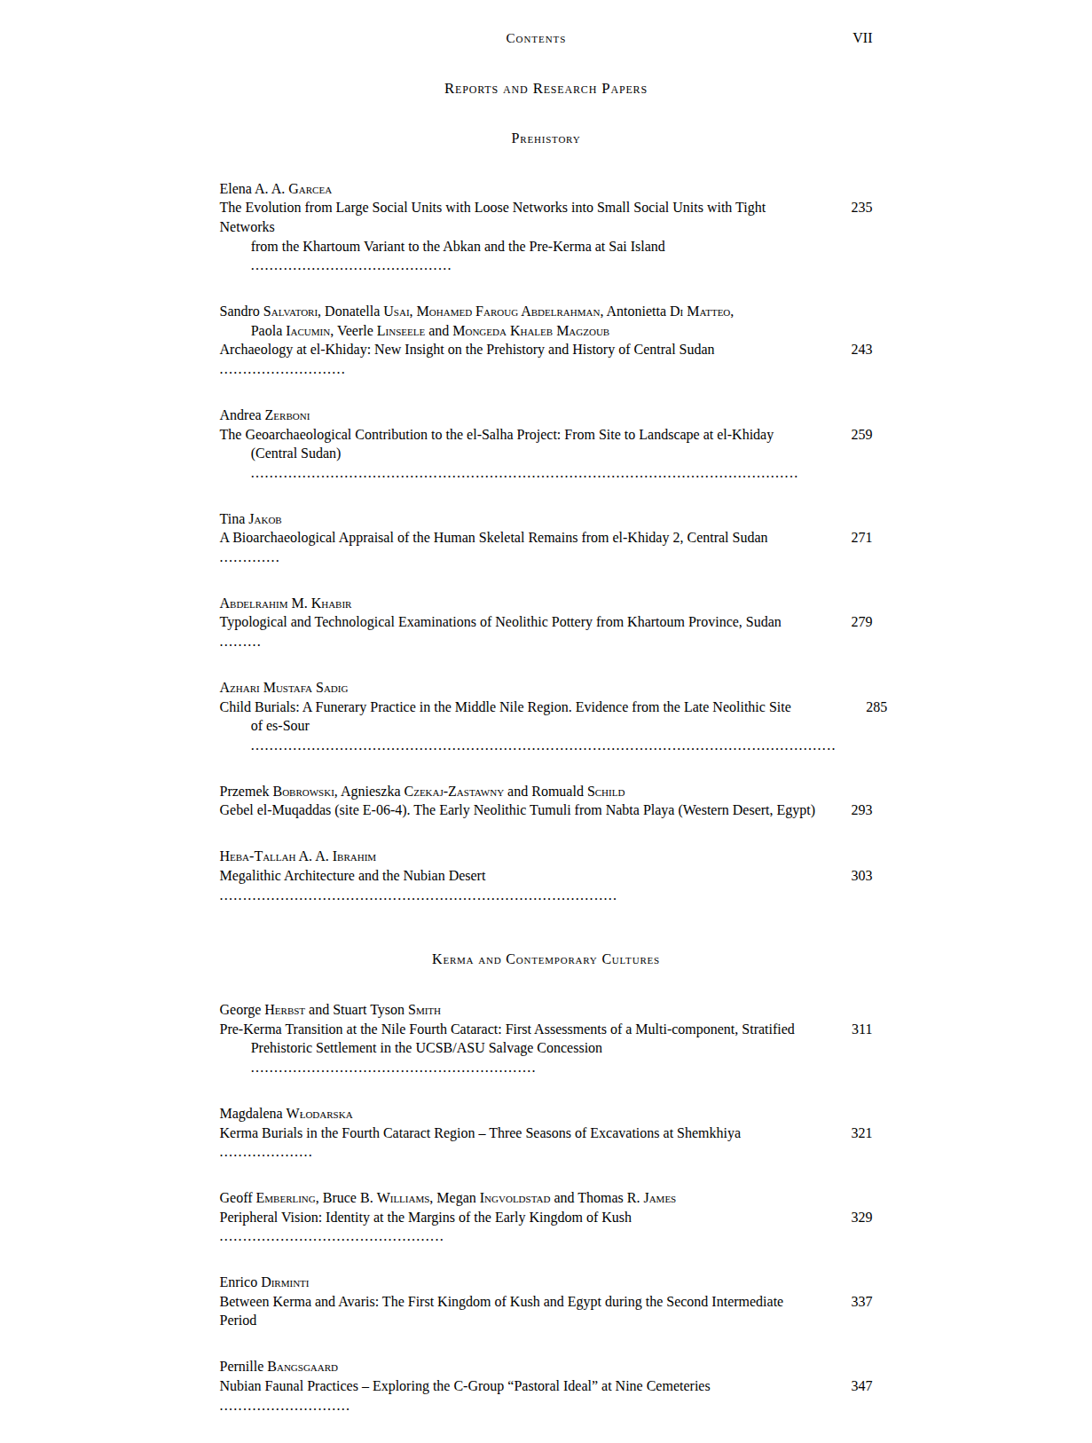Contents VII
Reports and Research Papers
Prehistory
Elena A. A. Garcea
The Evolution from Large Social Units with Loose Networks into Small Social Units with Tight Networksfrom the Khartoum Variant to the Abkan and the Pre-Kerma at Sai Island ........................................... 235
Sandro Salvatori, Donatella Usai, Mohamed Faroug Abdelrahman, Antonietta Di Matteo,Paola Iacumin, Veerle Linseele and Mongeda Khaleb Magzoub
Archaeology at el-Khiday: New Insight on the Prehistory and History of Central Sudan ........................... 243
Andrea Zerboni
The Geoarchaeological Contribution to the el-Salha Project: From Site to Landscape at el-Khiday(Central Sudan) ..................................................................................................................... 259
Tina Jakob
A Bioarchaeological Appraisal of the Human Skeletal Remains from el-Khiday 2, Central Sudan ............. 271
Abdelrahim M. Khabir
Typological and Technological Examinations of Neolithic Pottery from Khartoum Province, Sudan ......... 279
Azhari Mustafa Sadig
Child Burials: A Funerary Practice in the Middle Nile Region. Evidence from the Late Neolithic Siteof es-Sour ............................................................................................................................. 285
Przemek Bobrowski, Agnieszka Czekaj-Zastawny and Romuald Schild
Gebel el-Muqaddas (site E-06-4). The Early Neolithic Tumuli from Nabta Playa (Western Desert, Egypt) 293
Heba-Tallah A. A. Ibrahim
Megalithic Architecture and the Nubian Desert ..................................................................................... 303
Kerma and Contemporary Cultures
George Herbst and Stuart Tyson Smith
Pre-Kerma Transition at the Nile Fourth Cataract: First Assessments of a Multi-component, StratifiedPrehistoric Settlement in the UCSB/ASU Salvage Concession ............................................................. 311
Magdalena Włodarska
Kerma Burials in the Fourth Cataract Region – Three Seasons of Excavations at Shemkhiya .................... 321
Geoff Emberling, Bruce B. Williams, Megan Ingvoldstad and Thomas R. James
Peripheral Vision: Identity at the Margins of the Early Kingdom of Kush ................................................ 329
Enrico Dirminti
Between Kerma and Avaris: The First Kingdom of Kush and Egypt during the Second Intermediate Period 337
Pernille Bangsgaard
Nubian Faunal Practices – Exploring the C-Group “Pastoral Ideal” at Nine Cemeteries ............................ 347